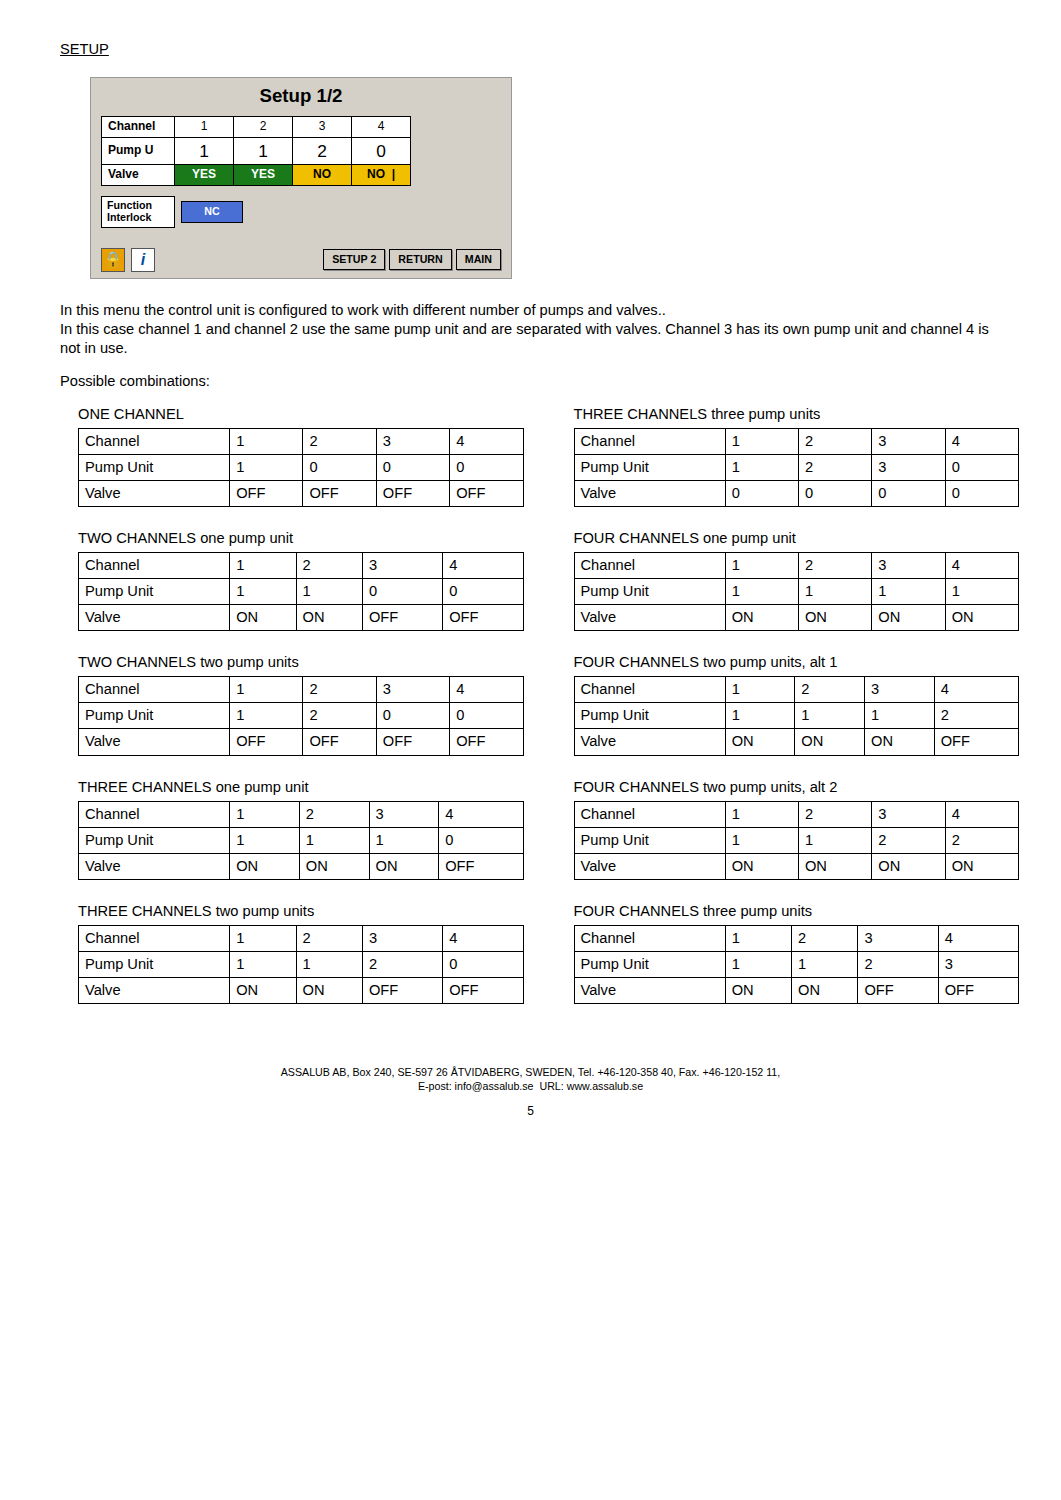SETUP
Setup 1/2
| Channel | 1 | 2 | 3 | 4 |
| Pump U | 1 | 1 | 2 | 0 |
| Valve | YES | YES | NO | NO / |
Function
Interlock
NC
🔒
i
SETUP 2 RETURN MAIN
In this menu the control unit is configured to work with different number of pumps and valves..
In this case channel 1 and channel 2 use the same pump unit and are separated with valves. Channel 3 has its own pump unit and channel 4 is not in use.
Possible combinations:
ONE CHANNEL
| Channel | 1 | 2 | 3 | 4 |
| Pump Unit | 1 | 0 | 0 | 0 |
| Valve | OFF | OFF | OFF | OFF |
TWO CHANNELS one pump unit
| Channel | 1 | 2 | 3 | 4 |
| Pump Unit | 1 | 1 | 0 | 0 |
| Valve | ON | ON | OFF | OFF |
TWO CHANNELS two pump units
| Channel | 1 | 2 | 3 | 4 |
| Pump Unit | 1 | 2 | 0 | 0 |
| Valve | OFF | OFF | OFF | OFF |
THREE CHANNELS one pump unit
| Channel | 1 | 2 | 3 | 4 |
| Pump Unit | 1 | 1 | 1 | 0 |
| Valve | ON | ON | ON | OFF |
THREE CHANNELS two pump units
| Channel | 1 | 2 | 3 | 4 |
| Pump Unit | 1 | 1 | 2 | 0 |
| Valve | ON | ON | OFF | OFF |
THREE CHANNELS three pump units
| Channel | 1 | 2 | 3 | 4 |
| Pump Unit | 1 | 2 | 3 | 0 |
| Valve | 0 | 0 | 0 | 0 |
FOUR CHANNELS one pump unit
| Channel | 1 | 2 | 3 | 4 |
| Pump Unit | 1 | 1 | 1 | 1 |
| Valve | ON | ON | ON | ON |
FOUR CHANNELS two pump units, alt 1
| Channel | 1 | 2 | 3 | 4 |
| Pump Unit | 1 | 1 | 1 | 2 |
| Valve | ON | ON | ON | OFF |
FOUR CHANNELS two pump units, alt 2
| Channel | 1 | 2 | 3 | 4 |
| Pump Unit | 1 | 1 | 2 | 2 |
| Valve | ON | ON | ON | ON |
FOUR CHANNELS three pump units
| Channel | 1 | 2 | 3 | 4 |
| Pump Unit | 1 | 1 | 2 | 3 |
| Valve | ON | ON | OFF | OFF |
ASSALUB AB, Box 240, SE-597 26 ÅTVIDABERG, SWEDEN, Tel. +46-120-358 40, Fax. +46-120-152 11,
E-post: info@assalub.se URL: www.assalub.se
5